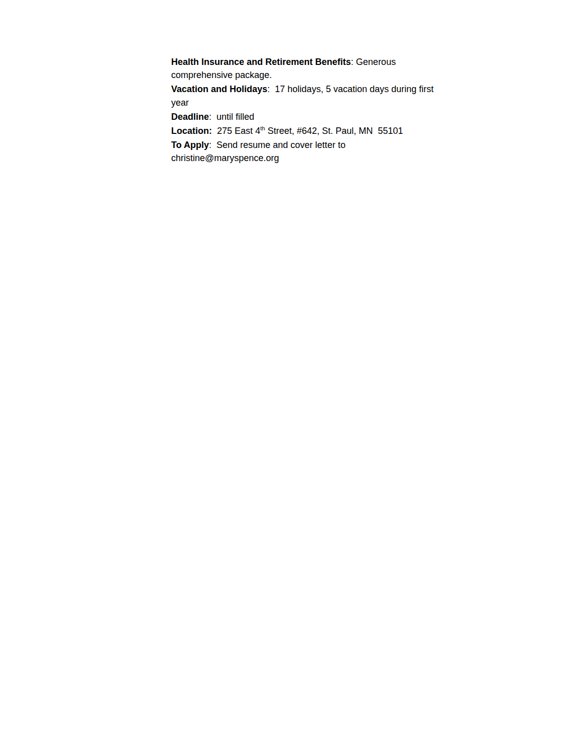Health Insurance and Retirement Benefits: Generous comprehensive package.
Vacation and Holidays: 17 holidays, 5 vacation days during first year
Deadline: until filled
Location: 275 East 4th Street, #642, St. Paul, MN 55101
To Apply: Send resume and cover letter to christine@maryspence.org